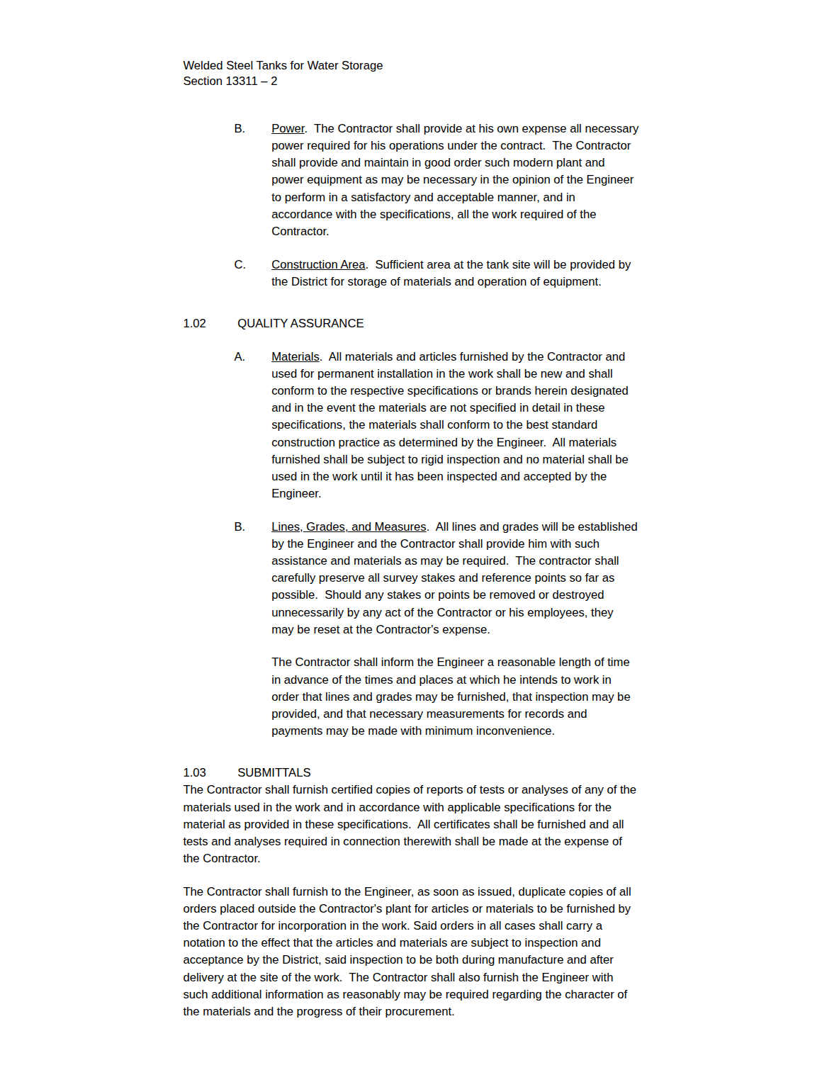Welded Steel Tanks for Water Storage
Section 13311 – 2
B.
Power. The Contractor shall provide at his own expense all necessary power required for his operations under the contract. The Contractor shall provide and maintain in good order such modern plant and power equipment as may be necessary in the opinion of the Engineer to perform in a satisfactory and acceptable manner, and in accordance with the specifications, all the work required of the Contractor.
C.
Construction Area. Sufficient area at the tank site will be provided by the District for storage of materials and operation of equipment.
1.02
QUALITY ASSURANCE
A.
Materials. All materials and articles furnished by the Contractor and used for permanent installation in the work shall be new and shall conform to the respective specifications or brands herein designated and in the event the materials are not specified in detail in these specifications, the materials shall conform to the best standard construction practice as determined by the Engineer. All materials furnished shall be subject to rigid inspection and no material shall be used in the work until it has been inspected and accepted by the Engineer.
B.
Lines, Grades, and Measures. All lines and grades will be established by the Engineer and the Contractor shall provide him with such assistance and materials as may be required. The contractor shall carefully preserve all survey stakes and reference points so far as possible. Should any stakes or points be removed or destroyed unnecessarily by any act of the Contractor or his employees, they may be reset at the Contractor's expense.
The Contractor shall inform the Engineer a reasonable length of time in advance of the times and places at which he intends to work in order that lines and grades may be furnished, that inspection may be provided, and that necessary measurements for records and payments may be made with minimum inconvenience.
1.03
SUBMITTALS
The Contractor shall furnish certified copies of reports of tests or analyses of any of the materials used in the work and in accordance with applicable specifications for the material as provided in these specifications. All certificates shall be furnished and all tests and analyses required in connection therewith shall be made at the expense of the Contractor.
The Contractor shall furnish to the Engineer, as soon as issued, duplicate copies of all orders placed outside the Contractor's plant for articles or materials to be furnished by the Contractor for incorporation in the work. Said orders in all cases shall carry a notation to the effect that the articles and materials are subject to inspection and acceptance by the District, said inspection to be both during manufacture and after delivery at the site of the work. The Contractor shall also furnish the Engineer with such additional information as reasonably may be required regarding the character of the materials and the progress of their procurement.